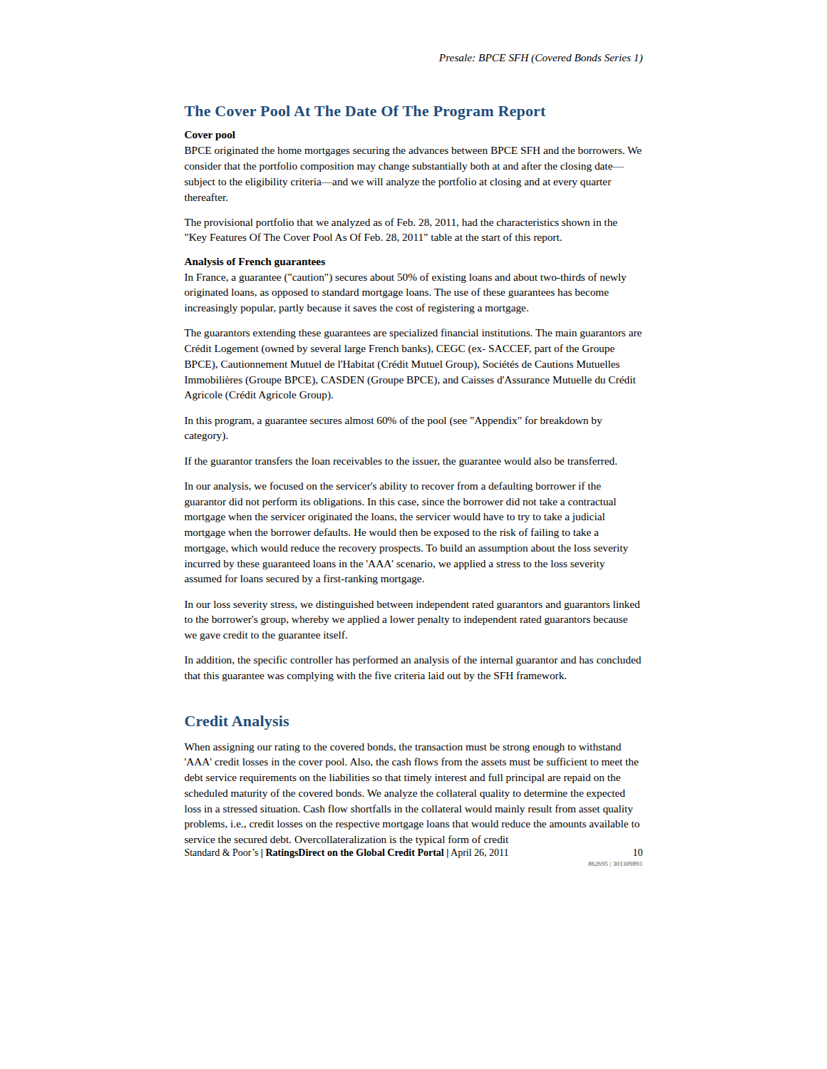Presale: BPCE SFH (Covered Bonds Series 1)
The Cover Pool At The Date Of The Program Report
Cover pool
BPCE originated the home mortgages securing the advances between BPCE SFH and the borrowers. We consider that the portfolio composition may change substantially both at and after the closing date—subject to the eligibility criteria—and we will analyze the portfolio at closing and at every quarter thereafter.
The provisional portfolio that we analyzed as of Feb. 28, 2011, had the characteristics shown in the "Key Features Of The Cover Pool As Of Feb. 28, 2011" table at the start of this report.
Analysis of French guarantees
In France, a guarantee ("caution") secures about 50% of existing loans and about two-thirds of newly originated loans, as opposed to standard mortgage loans. The use of these guarantees has become increasingly popular, partly because it saves the cost of registering a mortgage.
The guarantors extending these guarantees are specialized financial institutions. The main guarantors are Crédit Logement (owned by several large French banks), CEGC (ex- SACCEF, part of the Groupe BPCE), Cautionnement Mutuel de l'Habitat (Crédit Mutuel Group), Sociétés de Cautions Mutuelles Immobilières (Groupe BPCE), CASDEN (Groupe BPCE), and Caisses d'Assurance Mutuelle du Crédit Agricole (Crédit Agricole Group).
In this program, a guarantee secures almost 60% of the pool (see "Appendix" for breakdown by category).
If the guarantor transfers the loan receivables to the issuer, the guarantee would also be transferred.
In our analysis, we focused on the servicer's ability to recover from a defaulting borrower if the guarantor did not perform its obligations. In this case, since the borrower did not take a contractual mortgage when the servicer originated the loans, the servicer would have to try to take a judicial mortgage when the borrower defaults. He would then be exposed to the risk of failing to take a mortgage, which would reduce the recovery prospects. To build an assumption about the loss severity incurred by these guaranteed loans in the 'AAA' scenario, we applied a stress to the loss severity assumed for loans secured by a first-ranking mortgage.
In our loss severity stress, we distinguished between independent rated guarantors and guarantors linked to the borrower's group, whereby we applied a lower penalty to independent rated guarantors because we gave credit to the guarantee itself.
In addition, the specific controller has performed an analysis of the internal guarantor and has concluded that this guarantee was complying with the five criteria laid out by the SFH framework.
Credit Analysis
When assigning our rating to the covered bonds, the transaction must be strong enough to withstand 'AAA' credit losses in the cover pool. Also, the cash flows from the assets must be sufficient to meet the debt service requirements on the liabilities so that timely interest and full principal are repaid on the scheduled maturity of the covered bonds. We analyze the collateral quality to determine the expected loss in a stressed situation. Cash flow shortfalls in the collateral would mainly result from asset quality problems, i.e., credit losses on the respective mortgage loans that would reduce the amounts available to service the secured debt. Overcollateralization is the typical form of credit
Standard & Poor’s | RatingsDirect on the Global Credit Portal | April 26, 2011
10
862695 | 301309891